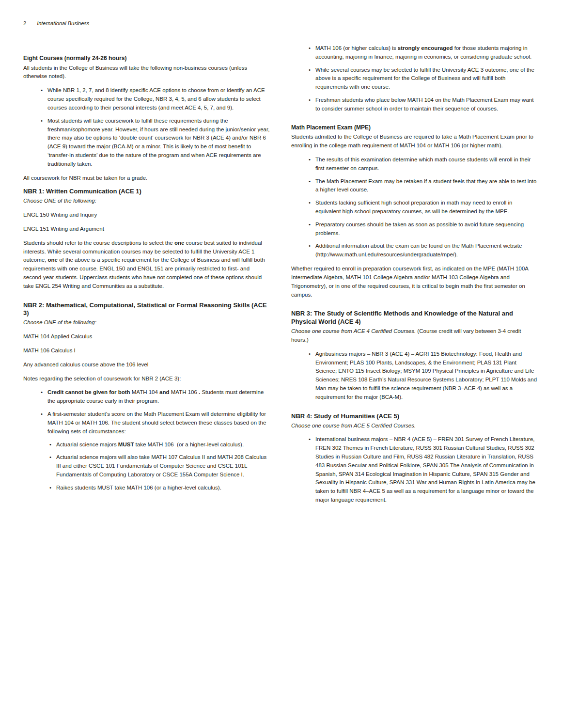2 International Business
Eight Courses (normally 24-26 hours)
All students in the College of Business will take the following non-business courses (unless otherwise noted).
While NBR 1, 2, 7, and 8 identify specific ACE options to choose from or identify an ACE course specifically required for the College, NBR 3, 4, 5, and 6 allow students to select courses according to their personal interests (and meet ACE 4, 5, 7, and 9).
Most students will take coursework to fulfill these requirements during the freshman/sophomore year. However, if hours are still needed during the junior/senior year, there may also be options to ‘double count’ coursework for NBR 3 (ACE 4) and/or NBR 6 (ACE 9) toward the major (BCA-M) or a minor. This is likely to be of most benefit to ‘transfer-in students’ due to the nature of the program and when ACE requirements are traditionally taken.
All coursework for NBR must be taken for a grade.
NBR 1: Written Communication (ACE 1)
Choose ONE of the following:
ENGL 150 Writing and Inquiry
ENGL 151 Writing and Argument
Students should refer to the course descriptions to select the one course best suited to individual interests. While several communication courses may be selected to fulfill the University ACE 1 outcome, one of the above is a specific requirement for the College of Business and will fulfill both requirements with one course. ENGL 150 and ENGL 151 are primarily restricted to first- and second-year students. Upperclass students who have not completed one of these options should take ENGL 254 Writing and Communities as a substitute.
NBR 2: Mathematical, Computational, Statistical or Formal Reasoning Skills (ACE 3)
Choose ONE of the following:
MATH 104 Applied Calculus
MATH 106 Calculus I
Any advanced calculus course above the 106 level
Notes regarding the selection of coursework for NBR 2 (ACE 3):
Credit cannot be given for both MATH 104 and MATH 106 . Students must determine the appropriate course early in their program.
A first-semester student’s score on the Math Placement Exam will determine eligibility for MATH 104 or MATH 106. The student should select between these classes based on the following sets of circumstances:
Actuarial science majors MUST take MATH 106 (or a higher-level calculus).
Actuarial science majors will also take MATH 107 Calculus II and MATH 208 Calculus III and either CSCE 101 Fundamentals of Computer Science and CSCE 101L Fundamentals of Computing Laboratory or CSCE 155A Computer Science I.
Raikes students MUST take MATH 106 (or a higher-level calculus).
MATH 106 (or higher calculus) is strongly encouraged for those students majoring in accounting, majoring in finance, majoring in economics, or considering graduate school.
While several courses may be selected to fulfill the University ACE 3 outcome, one of the above is a specific requirement for the College of Business and will fulfill both requirements with one course.
Freshman students who place below MATH 104 on the Math Placement Exam may want to consider summer school in order to maintain their sequence of courses.
Math Placement Exam (MPE)
Students admitted to the College of Business are required to take a Math Placement Exam prior to enrolling in the college math requirement of MATH 104 or MATH 106 (or higher math).
The results of this examination determine which math course students will enroll in their first semester on campus.
The Math Placement Exam may be retaken if a student feels that they are able to test into a higher level course.
Students lacking sufficient high school preparation in math may need to enroll in equivalent high school preparatory courses, as will be determined by the MPE.
Preparatory courses should be taken as soon as possible to avoid future sequencing problems.
Additional information about the exam can be found on the Math Placement website (http://www.math.unl.edu/resources/undergraduate/mpe/).
Whether required to enroll in preparation coursework first, as indicated on the MPE (MATH 100A Intermediate Algebra, MATH 101 College Algebra and/or MATH 103 College Algebra and Trigonometry), or in one of the required courses, it is critical to begin math the first semester on campus.
NBR 3: The Study of Scientific Methods and Knowledge of the Natural and Physical World (ACE 4)
Choose one course from ACE 4 Certified Courses. (Course credit will vary between 3-4 credit hours.)
Agribusiness majors – NBR 3 (ACE 4) – AGRI 115 Biotechnology: Food, Health and Environment; PLAS 100 Plants, Landscapes, & the Environment; PLAS 131 Plant Science; ENTO 115 Insect Biology; MSYM 109 Physical Principles in Agriculture and Life Sciences; NRES 108 Earth’s Natural Resource Systems Laboratory; PLPT 110 Molds and Man may be taken to fulfill the science requirement (NBR 3–ACE 4) as well as a requirement for the major (BCA-M).
NBR 4: Study of Humanities (ACE 5)
Choose one course from ACE 5 Certified Courses.
International business majors – NBR 4 (ACE 5) – FREN 301 Survey of French Literature, FREN 302 Themes in French Literature, RUSS 301 Russian Cultural Studies, RUSS 302 Studies in Russian Culture and Film, RUSS 482 Russian Literature in Translation, RUSS 483 Russian Secular and Political Folklore, SPAN 305 The Analysis of Communication in Spanish, SPAN 314 Ecological Imagination in Hispanic Culture, SPAN 315 Gender and Sexuality in Hispanic Culture, SPAN 331 War and Human Rights in Latin America may be taken to fulfill NBR 4–ACE 5 as well as a requirement for a language minor or toward the major language requirement.